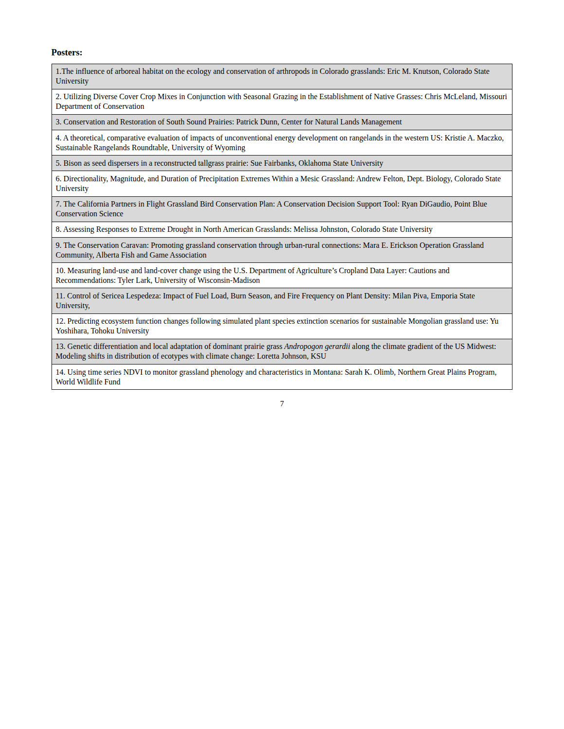Posters:
| 1.The influence of arboreal habitat on the ecology and conservation of arthropods in Colorado grasslands: Eric M. Knutson, Colorado State University |
| 2. Utilizing Diverse Cover Crop Mixes in Conjunction with Seasonal Grazing in the Establishment of Native Grasses: Chris McLeland, Missouri Department of Conservation |
| 3. Conservation and Restoration of South Sound Prairies: Patrick Dunn, Center for Natural Lands Management |
| 4. A theoretical, comparative evaluation of impacts of unconventional energy development on rangelands in the western US: Kristie A. Maczko, Sustainable Rangelands Roundtable, University of Wyoming |
| 5. Bison as seed dispersers in a reconstructed tallgrass prairie: Sue Fairbanks, Oklahoma State University |
| 6. Directionality, Magnitude, and Duration of Precipitation Extremes Within a Mesic Grassland: Andrew Felton, Dept. Biology, Colorado State University |
| 7. The California Partners in Flight Grassland Bird Conservation Plan: A Conservation Decision Support Tool: Ryan DiGaudio, Point Blue Conservation Science |
| 8. Assessing Responses to Extreme Drought in North American Grasslands: Melissa Johnston, Colorado State University |
| 9. The Conservation Caravan: Promoting grassland conservation through urban-rural connections: Mara E. Erickson Operation Grassland Community, Alberta Fish and Game Association |
| 10. Measuring land-use and land-cover change using the U.S. Department of Agriculture’s Cropland Data Layer: Cautions and Recommendations: Tyler Lark, University of Wisconsin-Madison |
| 11. Control of Sericea Lespedeza: Impact of Fuel Load, Burn Season, and Fire Frequency on Plant Density: Milan Piva, Emporia State University, |
| 12. Predicting ecosystem function changes following simulated plant species extinction scenarios for sustainable Mongolian grassland use: Yu Yoshihara, Tohoku University |
| 13. Genetic differentiation and local adaptation of dominant prairie grass Andropogon gerardii along the climate gradient of the US Midwest: Modeling shifts in distribution of ecotypes with climate change: Loretta Johnson, KSU |
| 14. Using time series NDVI to monitor grassland phenology and characteristics in Montana: Sarah K. Olimb, Northern Great Plains Program, World Wildlife Fund |
7